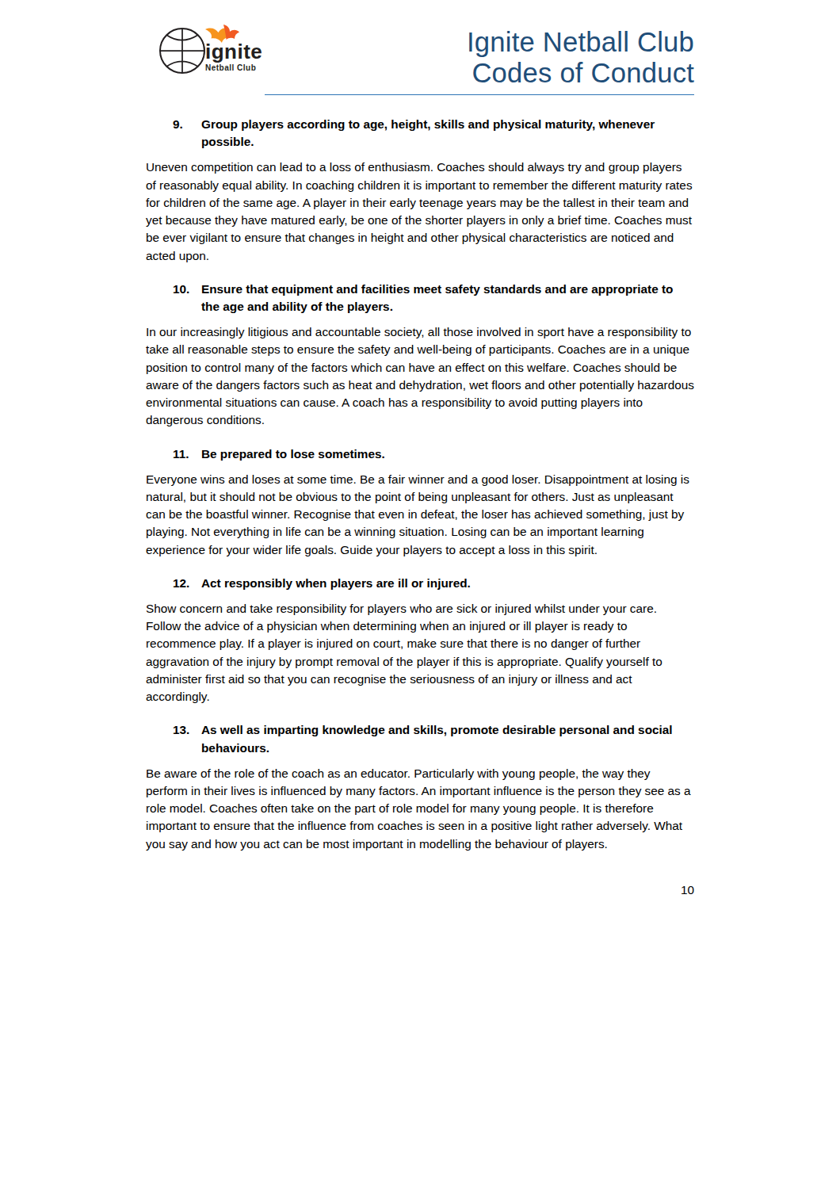ignite Netball Club
Ignite Netball Club Codes of Conduct
9. Group players according to age, height, skills and physical maturity, whenever possible.
Uneven competition can lead to a loss of enthusiasm. Coaches should always try and group players of reasonably equal ability. In coaching children it is important to remember the different maturity rates for children of the same age. A player in their early teenage years may be the tallest in their team and yet because they have matured early, be one of the shorter players in only a brief time. Coaches must be ever vigilant to ensure that changes in height and other physical characteristics are noticed and acted upon.
10. Ensure that equipment and facilities meet safety standards and are appropriate to the age and ability of the players.
In our increasingly litigious and accountable society, all those involved in sport have a responsibility to take all reasonable steps to ensure the safety and well-being of participants. Coaches are in a unique position to control many of the factors which can have an effect on this welfare. Coaches should be aware of the dangers factors such as heat and dehydration, wet floors and other potentially hazardous environmental situations can cause. A coach has a responsibility to avoid putting players into dangerous conditions.
11. Be prepared to lose sometimes.
Everyone wins and loses at some time. Be a fair winner and a good loser. Disappointment at losing is natural, but it should not be obvious to the point of being unpleasant for others. Just as unpleasant can be the boastful winner. Recognise that even in defeat, the loser has achieved something, just by playing. Not everything in life can be a winning situation. Losing can be an important learning experience for your wider life goals. Guide your players to accept a loss in this spirit.
12. Act responsibly when players are ill or injured.
Show concern and take responsibility for players who are sick or injured whilst under your care. Follow the advice of a physician when determining when an injured or ill player is ready to recommence play. If a player is injured on court, make sure that there is no danger of further aggravation of the injury by prompt removal of the player if this is appropriate. Qualify yourself to administer first aid so that you can recognise the seriousness of an injury or illness and act accordingly.
13. As well as imparting knowledge and skills, promote desirable personal and social behaviours.
Be aware of the role of the coach as an educator. Particularly with young people, the way they perform in their lives is influenced by many factors. An important influence is the person they see as a role model. Coaches often take on the part of role model for many young people. It is therefore important to ensure that the influence from coaches is seen in a positive light rather adversely. What you say and how you act can be most important in modelling the behaviour of players.
10